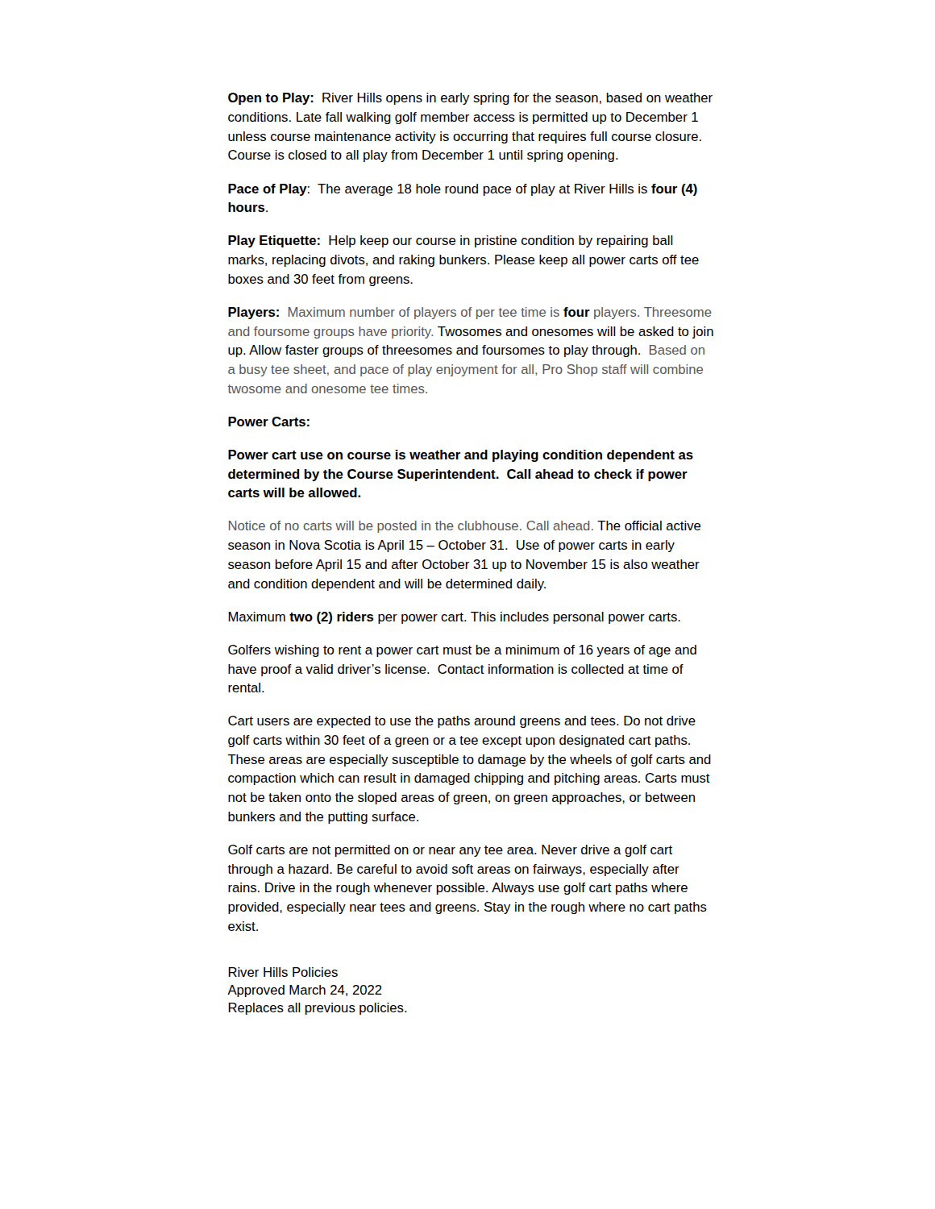Open to Play: River Hills opens in early spring for the season, based on weather conditions. Late fall walking golf member access is permitted up to December 1 unless course maintenance activity is occurring that requires full course closure. Course is closed to all play from December 1 until spring opening.
Pace of Play: The average 18 hole round pace of play at River Hills is four (4) hours.
Play Etiquette: Help keep our course in pristine condition by repairing ball marks, replacing divots, and raking bunkers. Please keep all power carts off tee boxes and 30 feet from greens.
Players: Maximum number of players of per tee time is four players. Threesome and foursome groups have priority. Twosomes and onesomes will be asked to join up. Allow faster groups of threesomes and foursomes to play through. Based on a busy tee sheet, and pace of play enjoyment for all, Pro Shop staff will combine twosome and onesome tee times.
Power Carts:
Power cart use on course is weather and playing condition dependent as determined by the Course Superintendent. Call ahead to check if power carts will be allowed.
Notice of no carts will be posted in the clubhouse. Call ahead. The official active season in Nova Scotia is April 15 – October 31. Use of power carts in early season before April 15 and after October 31 up to November 15 is also weather and condition dependent and will be determined daily.
Maximum two (2) riders per power cart. This includes personal power carts.
Golfers wishing to rent a power cart must be a minimum of 16 years of age and have proof a valid driver’s license. Contact information is collected at time of rental.
Cart users are expected to use the paths around greens and tees. Do not drive golf carts within 30 feet of a green or a tee except upon designated cart paths. These areas are especially susceptible to damage by the wheels of golf carts and compaction which can result in damaged chipping and pitching areas. Carts must not be taken onto the sloped areas of green, on green approaches, or between bunkers and the putting surface.
Golf carts are not permitted on or near any tee area. Never drive a golf cart through a hazard. Be careful to avoid soft areas on fairways, especially after rains. Drive in the rough whenever possible. Always use golf cart paths where provided, especially near tees and greens. Stay in the rough where no cart paths exist.
River Hills Policies
Approved March 24, 2022
Replaces all previous policies.